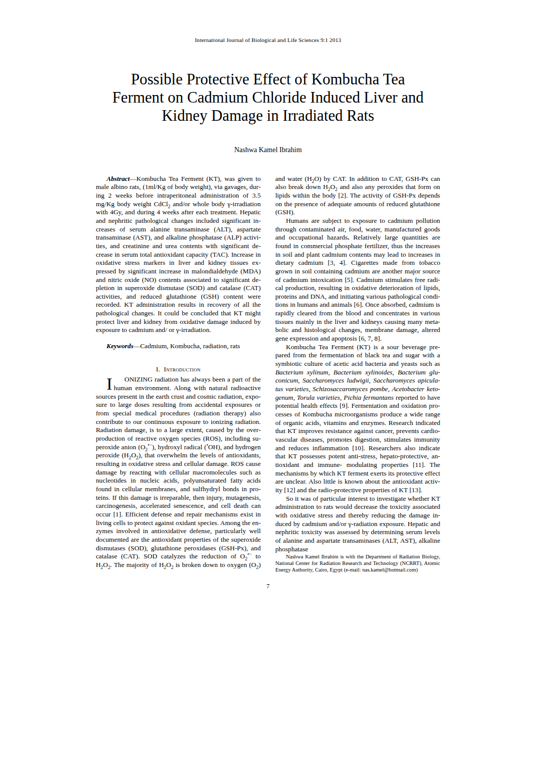International Journal of Biological and Life Sciences 9:1 2013
Possible Protective Effect of Kombucha Tea Ferment on Cadmium Chloride Induced Liver and Kidney Damage in Irradiated Rats
Nashwa Kamel Ibrahim
Abstract—Kombucha Tea Ferment (KT), was given to male albino rats, (1ml/Kg of body weight), via gavages, during 2 weeks before intraperitoneal administration of 3.5 mg/Kg body weight CdCl2 and/or whole body γ-irradiation with 4Gy, and during 4 weeks after each treatment. Hepatic and nephritic pathological changes included significant increases of serum alanine transaminase (ALT), aspartate transaminase (AST), and alkaline phosphatase (ALP) activities, and creatinine and urea contents with significant decrease in serum total antioxidant capacity (TAC). Increase in oxidative stress markers in liver and kidney tissues expressed by significant increase in malondialdehyde (MDA) and nitric oxide (NO) contents associated to significant depletion in superoxide dismutase (SOD) and catalase (CAT) activities, and reduced glutathione (GSH) content were recorded. KT administration results in recovery of all the pathological changes. It could be concluded that KT might protect liver and kidney from oxidative damage induced by exposure to cadmium and/ or γ-irradiation.
Keywords—Cadmium, Kombucha, radiation, rats
I. Introduction
IONIZING radiation has always been a part of the human environment. Along with natural radioactive sources present in the earth crust and cosmic radiation, exposure to large doses resulting from accidental exposures or from special medical procedures (radiation therapy) also contribute to our continuous exposure to ionizing radiation. Radiation damage, is to a large extent, caused by the overproduction of reactive oxygen species (ROS), including superoxide anion (O2•−), hydroxyl radical (•OH), and hydrogen peroxide (H2O2), that overwhelm the levels of antioxidants, resulting in oxidative stress and cellular damage. ROS cause damage by reacting with cellular macromolecules such as nucleotides in nucleic acids, polyunsaturated fatty acids found in cellular membranes, and sulfhydryl bonds in proteins. If this damage is irreparable, then injury, mutagenesis, carcinogenesis, accelerated senescence, and cell death can occur [1]. Efficient defense and repair mechanisms exist in living cells to protect against oxidant species. Among the enzymes involved in antioxidative defense, particularly well documented are the antioxidant properties of the superoxide dismutases (SOD), glutathione peroxidases (GSH-Px), and catalase (CAT). SOD catalyzes the reduction of O2•− to H2O2. The majority of H2O2 is broken down to oxygen (O2) and water (H2O) by CAT. In addition to CAT, GSH-Px can also break down H2O2 and also any peroxides that form on lipids within the body [2]. The activity of GSH-Px depends on the presence of adequate amounts of reduced glutathione (GSH).
Humans are subject to exposure to cadmium pollution through contaminated air, food, water, manufactured goods and occupational hazards. Relatively large quantities are found in commercial phosphate fertilizer, thus the increases in soil and plant cadmium contents may lead to increases in dietary cadmium [3, 4]. Cigarettes made from tobacco grown in soil containing cadmium are another major source of cadmium intoxication [5]. Cadmium stimulates free radical production, resulting in oxidative deterioration of lipids, proteins and DNA, and initiating various pathological conditions in humans and animals [6]. Once absorbed, cadmium is rapidly cleared from the blood and concentrates in various tissues mainly in the liver and kidneys causing many metabolic and histological changes, membrane damage, altered gene expression and apoptosis [6, 7, 8].
Kombucha Tea Ferment (KT) is a sour beverage prepared from the fermentation of black tea and sugar with a symbiotic culture of acetic acid bacteria and yeasts such as Bacterium xylinum, Bacterium xylinoides, Bacterium gluconicum, Saccharomyces ludwigii, Saccharomyces apiculatus varieties, Schizosaccaromyces pombe, Acetobacter ketogenum, Torula varieties, Pichia fermantans reported to have potential health effects [9]. Fermentation and oxidation processes of Kombucha microorganisms produce a wide range of organic acids, vitamins and enzymes. Research indicated that KT improves resistance against cancer, prevents cardiovascular diseases, promotes digestion, stimulates immunity and reduces inflammation [10]. Researchers also indicate that KT possesses potent anti-stress, hepato-protective, antioxidant and immune- modulating properties [11]. The mechanisms by which KT ferment exerts its protective effect are unclear. Also little is known about the antioxidant activity [12] and the radio-protective properties of KT [13].
So it was of particular interest to investigate whether KT administration to rats would decrease the toxicity associated with oxidative stress and thereby reducing the damage induced by cadmium and/or γ-radiation exposure. Hepatic and nephritic toxicity was assessed by determining serum levels of alanine and aspartate transaminases (ALT, AST), alkaline phosphatase
Nashwa Kamel Ibrahim is with the Department of Radiation Biology, National Center for Radiation Research and Technology (NCRRT), Atomic Energy Authority, Cairo, Egypt (e-mail: nas.kamel@hotmail.com)
7